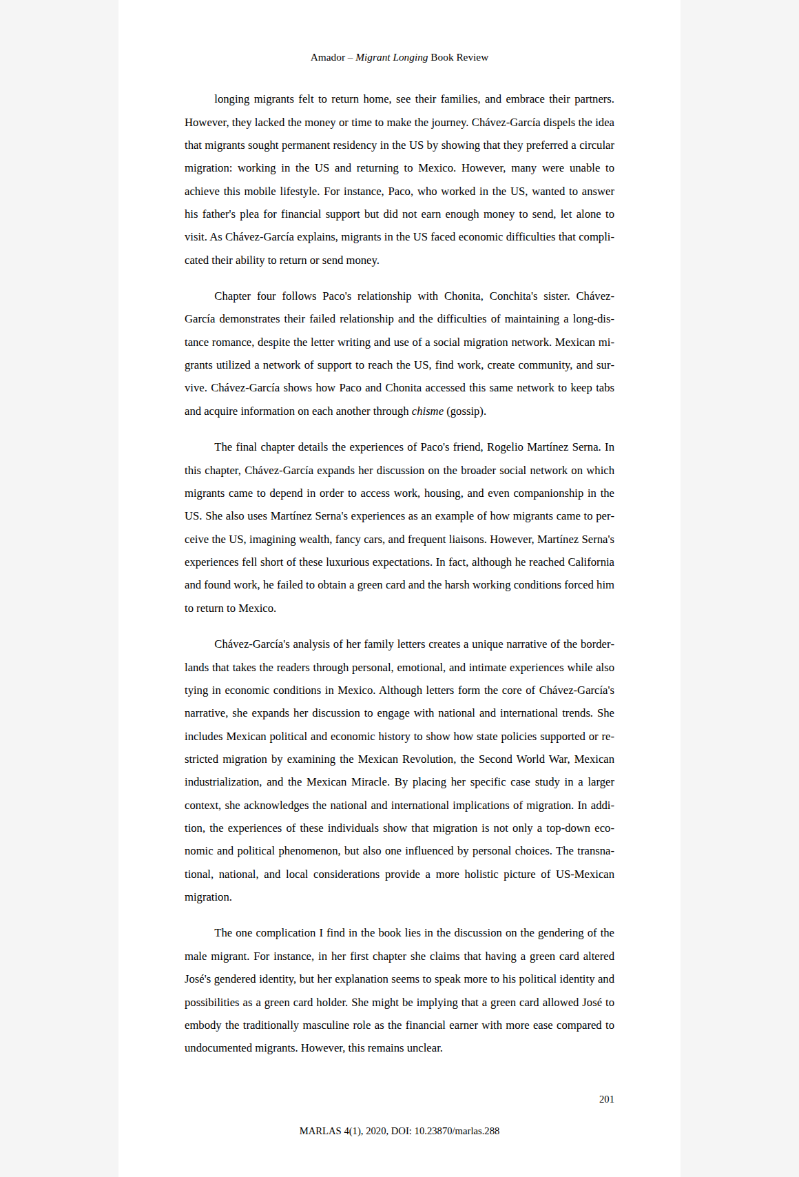Amador – Migrant Longing Book Review
longing migrants felt to return home, see their families, and embrace their partners. However, they lacked the money or time to make the journey. Chávez-García dispels the idea that migrants sought permanent residency in the US by showing that they preferred a circular migration: working in the US and returning to Mexico. However, many were unable to achieve this mobile lifestyle. For instance, Paco, who worked in the US, wanted to answer his father's plea for financial support but did not earn enough money to send, let alone to visit. As Chávez-García explains, migrants in the US faced economic difficulties that complicated their ability to return or send money.
Chapter four follows Paco's relationship with Chonita, Conchita's sister. Chávez-García demonstrates their failed relationship and the difficulties of maintaining a long-distance romance, despite the letter writing and use of a social migration network. Mexican migrants utilized a network of support to reach the US, find work, create community, and survive. Chávez-García shows how Paco and Chonita accessed this same network to keep tabs and acquire information on each another through chisme (gossip).
The final chapter details the experiences of Paco's friend, Rogelio Martínez Serna. In this chapter, Chávez-García expands her discussion on the broader social network on which migrants came to depend in order to access work, housing, and even companionship in the US. She also uses Martínez Serna's experiences as an example of how migrants came to perceive the US, imagining wealth, fancy cars, and frequent liaisons. However, Martínez Serna's experiences fell short of these luxurious expectations. In fact, although he reached California and found work, he failed to obtain a green card and the harsh working conditions forced him to return to Mexico.
Chávez-García's analysis of her family letters creates a unique narrative of the borderlands that takes the readers through personal, emotional, and intimate experiences while also tying in economic conditions in Mexico. Although letters form the core of Chávez-García's narrative, she expands her discussion to engage with national and international trends. She includes Mexican political and economic history to show how state policies supported or restricted migration by examining the Mexican Revolution, the Second World War, Mexican industrialization, and the Mexican Miracle. By placing her specific case study in a larger context, she acknowledges the national and international implications of migration. In addition, the experiences of these individuals show that migration is not only a top-down economic and political phenomenon, but also one influenced by personal choices. The transnational, national, and local considerations provide a more holistic picture of US-Mexican migration.
The one complication I find in the book lies in the discussion on the gendering of the male migrant. For instance, in her first chapter she claims that having a green card altered José's gendered identity, but her explanation seems to speak more to his political identity and possibilities as a green card holder. She might be implying that a green card allowed José to embody the traditionally masculine role as the financial earner with more ease compared to undocumented migrants. However, this remains unclear.
201
MARLAS 4(1), 2020, DOI: 10.23870/marlas.288